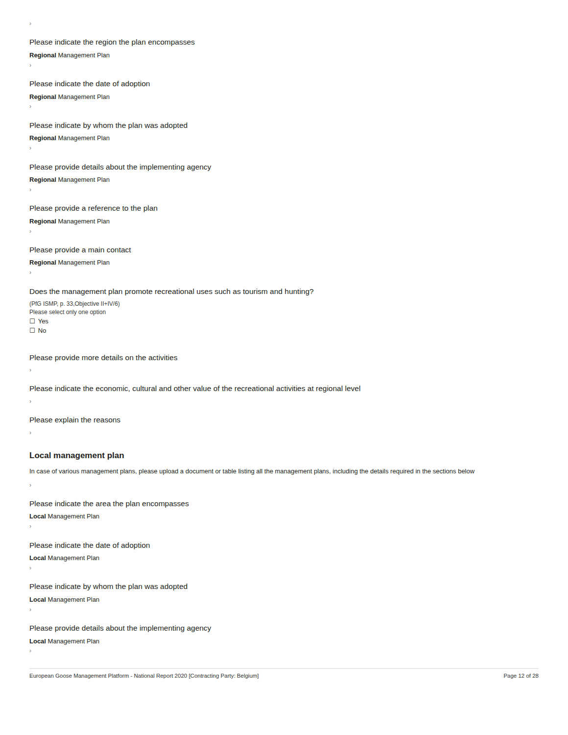›
Please indicate the region the plan encompasses
Regional Management Plan
›
Please indicate the date of adoption
Regional Management Plan
›
Please indicate by whom the plan was adopted
Regional Management Plan
›
Please provide details about the implementing agency
Regional Management Plan
›
Please provide a reference to the plan
Regional Management Plan
›
Please provide a main contact
Regional Management Plan
›
Does the management plan promote recreational uses such as tourism and hunting?
(PfG ISMP, p. 33,Objective II+IV/6)
Please select only one option
☐Yes
☐No
Please provide more details on the activities
›
Please indicate the economic, cultural and other value of the recreational activities at regional level
›
Please explain the reasons
›
Local management plan
In case of various management plans, please upload a document or table listing all the management plans, including the details required in the sections below
›
Please indicate the area the plan encompasses
Local Management Plan
›
Please indicate the date of adoption
Local Management Plan
›
Please indicate by whom the plan was adopted
Local Management Plan
›
Please provide details about the implementing agency
Local Management Plan
›
European Goose Management Platform - National Report 2020 [Contracting Party: Belgium]
Page 12 of 28